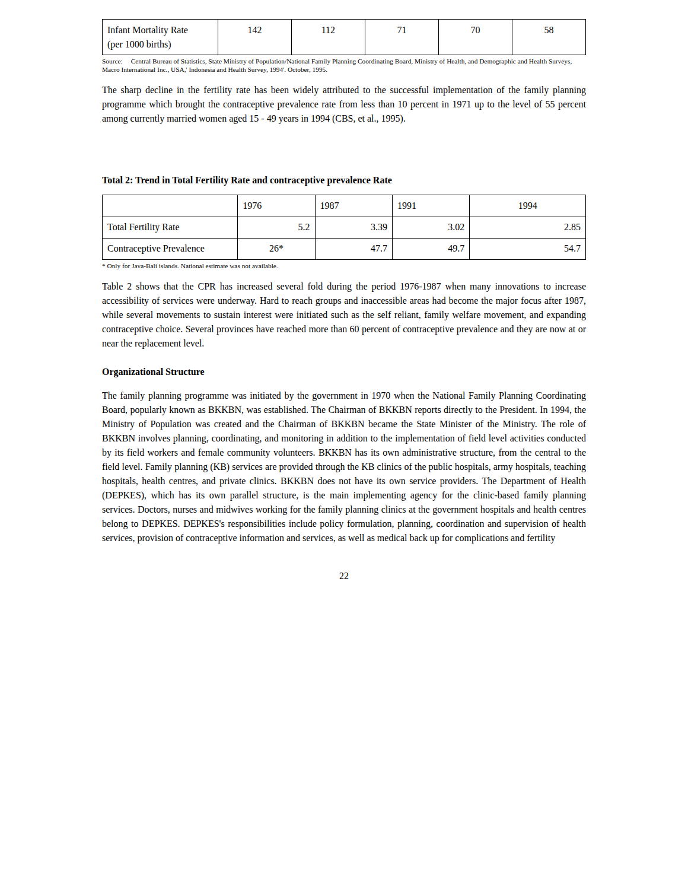| Infant Mortality Rate (per 1000 births) | 142 | 112 | 71 | 70 | 58 |
Source: Central Bureau of Statistics, State Ministry of Population/National Family Planning Coordinating Board, Ministry of Health, and Demographic and Health Surveys, Macro International Inc., USA,' Indonesia and Health Survey, 1994'. October, 1995.
The sharp decline in the fertility rate has been widely attributed to the successful implementation of the family planning programme which brought the contraceptive prevalence rate from less than 10 percent in 1971 up to the level of 55 percent among currently married women aged 15 - 49 years in 1994 (CBS, et al., 1995).
Total 2: Trend in Total Fertility Rate and contraceptive prevalence Rate
| | 1976 | 1987 | 1991 | 1994 |
| Total Fertility Rate | 5.2 | 3.39 | 3.02 | 2.85 |
| Contraceptive Prevalence | 26* | 47.7 | 49.7 | 54.7 |
* Only for Java-Bali islands. National estimate was not available.
Table 2 shows that the CPR has increased several fold during the period 1976-1987 when many innovations to increase accessibility of services were underway. Hard to reach groups and inaccessible areas had become the major focus after 1987, while several movements to sustain interest were initiated such as the self reliant, family welfare movement, and expanding contraceptive choice. Several provinces have reached more than 60 percent of contraceptive prevalence and they are now at or near the replacement level.
Organizational Structure
The family planning programme was initiated by the government in 1970 when the National Family Planning Coordinating Board, popularly known as BKKBN, was established. The Chairman of BKKBN reports directly to the President. In 1994, the Ministry of Population was created and the Chairman of BKKBN became the State Minister of the Ministry. The role of BKKBN involves planning, coordinating, and monitoring in addition to the implementation of field level activities conducted by its field workers and female community volunteers. BKKBN has its own administrative structure, from the central to the field level. Family planning (KB) services are provided through the KB clinics of the public hospitals, army hospitals, teaching hospitals, health centres, and private clinics. BKKBN does not have its own service providers. The Department of Health (DEPKES), which has its own parallel structure, is the main implementing agency for the clinic-based family planning services. Doctors, nurses and midwives working for the family planning clinics at the government hospitals and health centres belong to DEPKES. DEPKES's responsibilities include policy formulation, planning, coordination and supervision of health services, provision of contraceptive information and services, as well as medical back up for complications and fertility
22